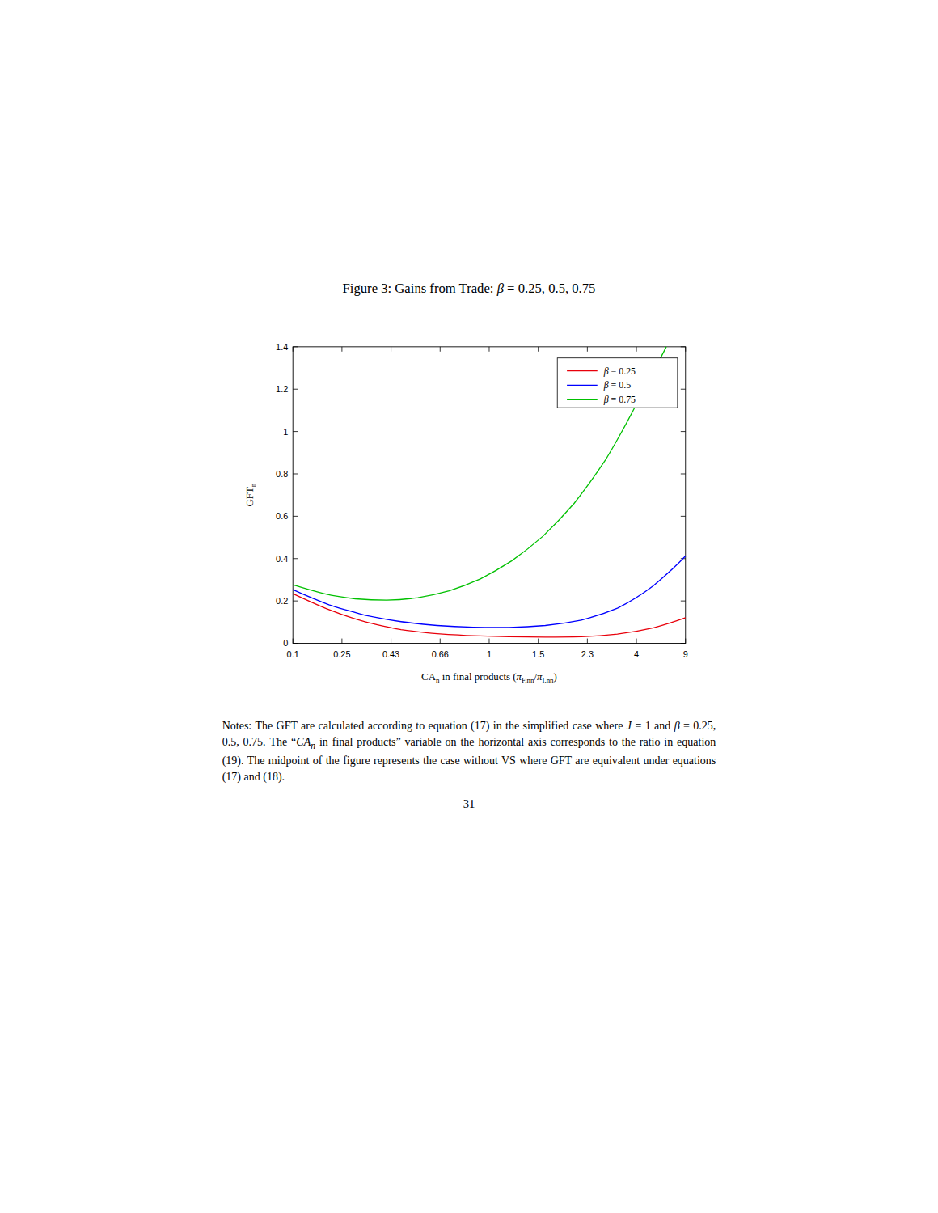Figure 3: Gains from Trade: β = 0.25, 0.5, 0.75
0 0.2 0.4 0.6 0.8 1 1.2 1.4 0.1 0.25 0.43 0.66 1 1.5 2.3 4 9 CAn in final products (πF,nn/πI,nn) GFTn β = 0.25 β = 0.5 β = 0.75
Notes: The GFT are calculated according to equation (17) in the simplified case where J = 1 and β = 0.25, 0.5, 0.75. The “CAn in final products” variable on the horizontal axis corresponds to the ratio in equation (19). The midpoint of the figure represents the case without VS where GFT are equivalent under equations (17) and (18).
31